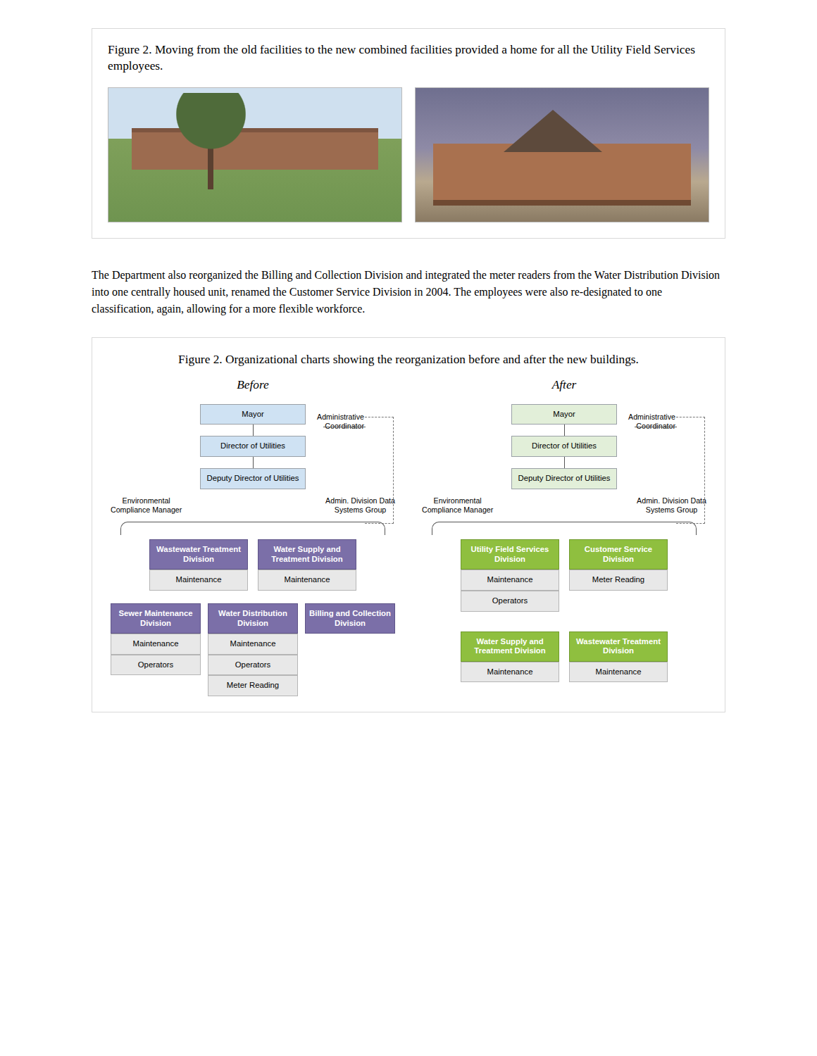Figure 2. Moving from the old facilities to the new combined facilities provided a home for all the Utility Field Services employees.
The Department also reorganized the Billing and Collection Division and integrated the meter readers from the Water Distribution Division into one centrally housed unit, renamed the Customer Service Division in 2004. The employees were also re-designated to one classification, again, allowing for a more flexible workforce.
Figure 2. Organizational charts showing the reorganization before and after the new buildings.
Before
Administrative
Coordinator
Mayor
Director of Utilities
Deputy Director of Utilities
Environmental
Compliance Manager
Admin. Division Data
Systems Group
Wastewater Treatment Division
Maintenance
Water Supply and Treatment Division
Maintenance
Sewer Maintenance Division
Maintenance
Operators
Water Distribution Division
Maintenance
Operators
Meter Reading
Billing and Collection Division
After
Administrative
Coordinator
Mayor
Director of Utilities
Deputy Director of Utilities
Environmental
Compliance Manager
Admin. Division Data
Systems Group
Utility Field Services Division
Maintenance
Operators
Customer Service Division
Meter Reading
Water Supply and Treatment Division
Maintenance
Wastewater Treatment Division
Maintenance